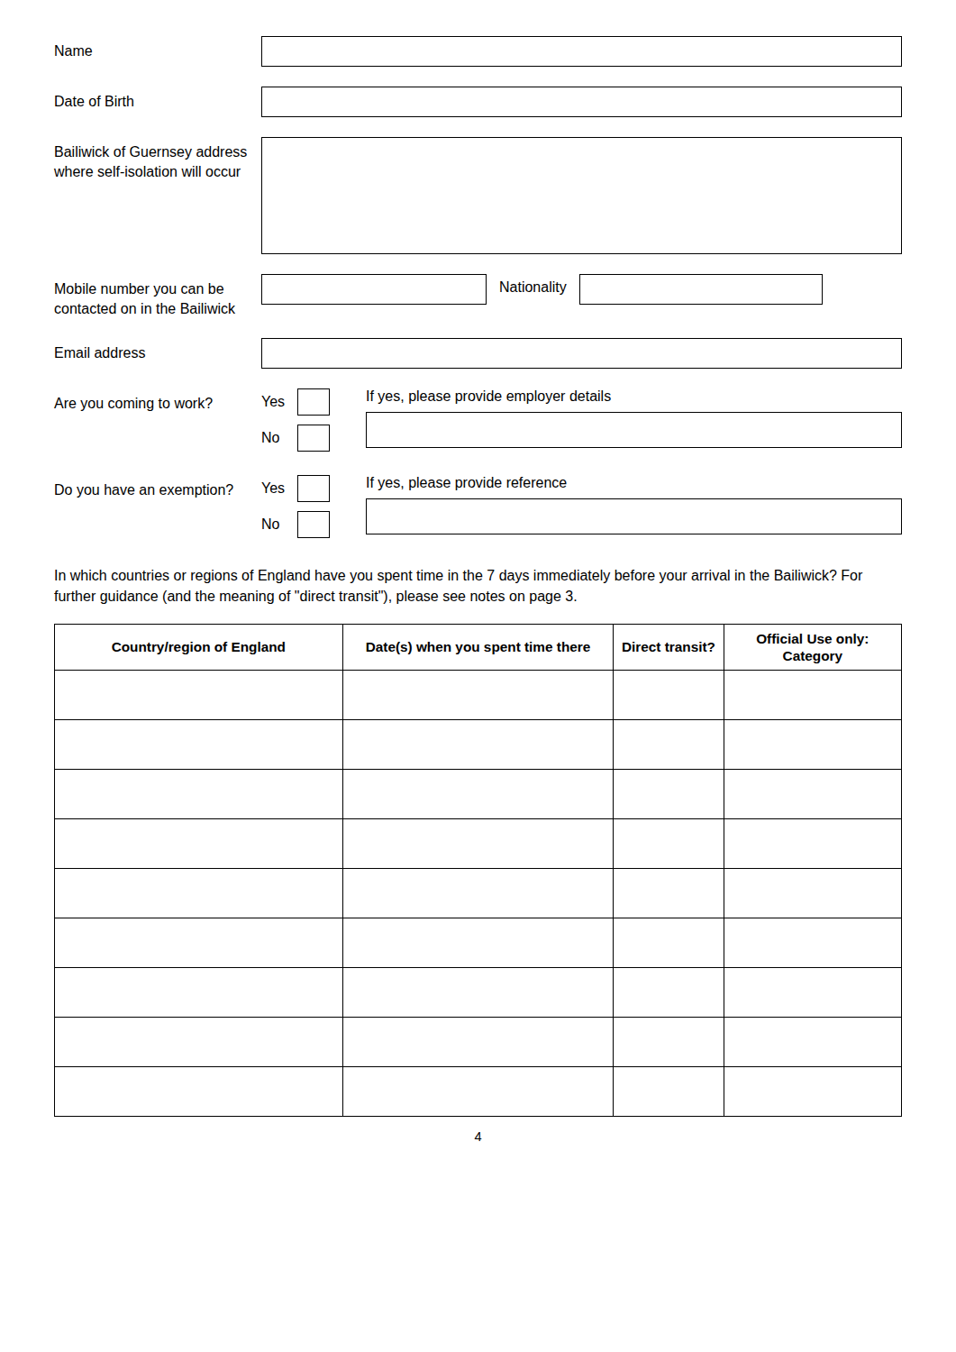Name
Date of Birth
Bailiwick of Guernsey address where self-isolation will occur
Mobile number you can be contacted on in the Bailiwick
Nationality
Email address
Are you coming to work?
Yes
No
If yes, please provide employer details
Do you have an exemption?
Yes
No
If yes, please provide reference
In which countries or regions of England have you spent time in the 7 days immediately before your arrival in the Bailiwick? For further guidance (and the meaning of "direct transit"), please see notes on page 3.
| Country/region of England | Date(s) when you spent time there | Direct transit? | Official Use only: Category |
| --- | --- | --- | --- |
4